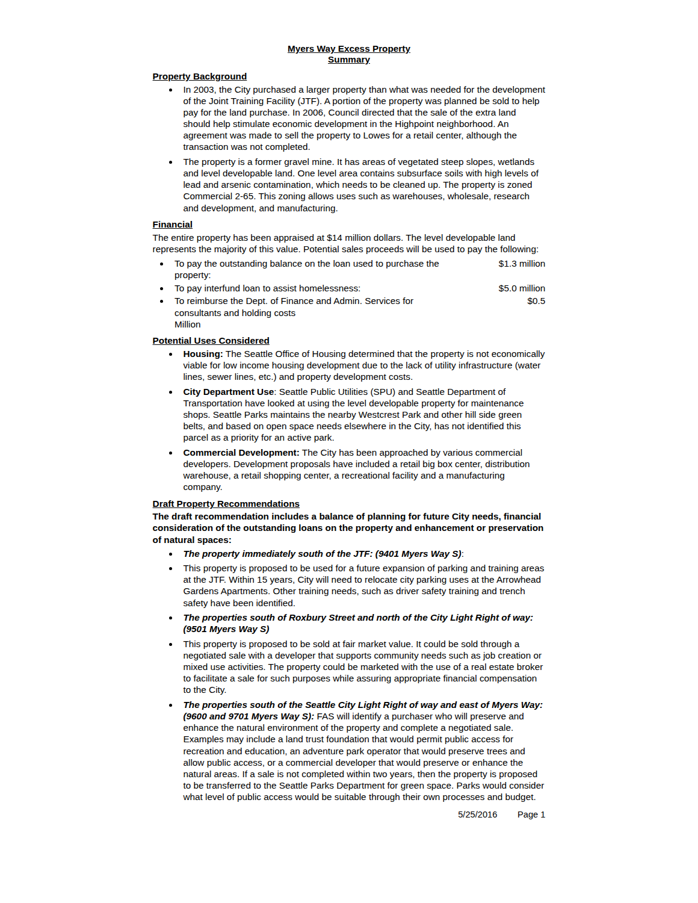Myers Way Excess Property
Summary
Property Background
In 2003, the City purchased a larger property than what was needed for the development of the Joint Training Facility (JTF). A portion of the property was planned be sold to help pay for the land purchase. In 2006, Council directed that the sale of the extra land should help stimulate economic development in the Highpoint neighborhood. An agreement was made to sell the property to Lowes for a retail center, although the transaction was not completed.
The property is a former gravel mine. It has areas of vegetated steep slopes, wetlands and level developable land. One level area contains subsurface soils with high levels of lead and arsenic contamination, which needs to be cleaned up. The property is zoned Commercial 2-65. This zoning allows uses such as warehouses, wholesale, research and development, and manufacturing.
Financial
The entire property has been appraised at $14 million dollars. The level developable land represents the majority of this value. Potential sales proceeds will be used to pay the following:
To pay the outstanding balance on the loan used to purchase the property: $1.3 million
To pay interfund loan to assist homelessness: $5.0 million
To reimburse the Dept. of Finance and Admin. Services for consultants and holding costs $0.5
Million
Potential Uses Considered
Housing: The Seattle Office of Housing determined that the property is not economically viable for low income housing development due to the lack of utility infrastructure (water lines, sewer lines, etc.) and property development costs.
City Department Use: Seattle Public Utilities (SPU) and Seattle Department of Transportation have looked at using the level developable property for maintenance shops. Seattle Parks maintains the nearby Westcrest Park and other hill side green belts, and based on open space needs elsewhere in the City, has not identified this parcel as a priority for an active park.
Commercial Development: The City has been approached by various commercial developers. Development proposals have included a retail big box center, distribution warehouse, a retail shopping center, a recreational facility and a manufacturing company.
Draft Property Recommendations
The draft recommendation includes a balance of planning for future City needs, financial consideration of the outstanding loans on the property and enhancement or preservation of natural spaces:
The property immediately south of the JTF: (9401 Myers Way S):
This property is proposed to be used for a future expansion of parking and training areas at the JTF. Within 15 years, City will need to relocate city parking uses at the Arrowhead Gardens Apartments. Other training needs, such as driver safety training and trench safety have been identified.
The properties south of Roxbury Street and north of the City Light Right of way: (9501 Myers Way S)
This property is proposed to be sold at fair market value. It could be sold through a negotiated sale with a developer that supports community needs such as job creation or mixed use activities. The property could be marketed with the use of a real estate broker to facilitate a sale for such purposes while assuring appropriate financial compensation to the City.
The properties south of the Seattle City Light Right of way and east of Myers Way: (9600 and 9701 Myers Way S): FAS will identify a purchaser who will preserve and enhance the natural environment of the property and complete a negotiated sale. Examples may include a land trust foundation that would permit public access for recreation and education, an adventure park operator that would preserve trees and allow public access, or a commercial developer that would preserve or enhance the natural areas. If a sale is not completed within two years, then the property is proposed to be transferred to the Seattle Parks Department for green space. Parks would consider what level of public access would be suitable through their own processes and budget.
5/25/2016Page 1